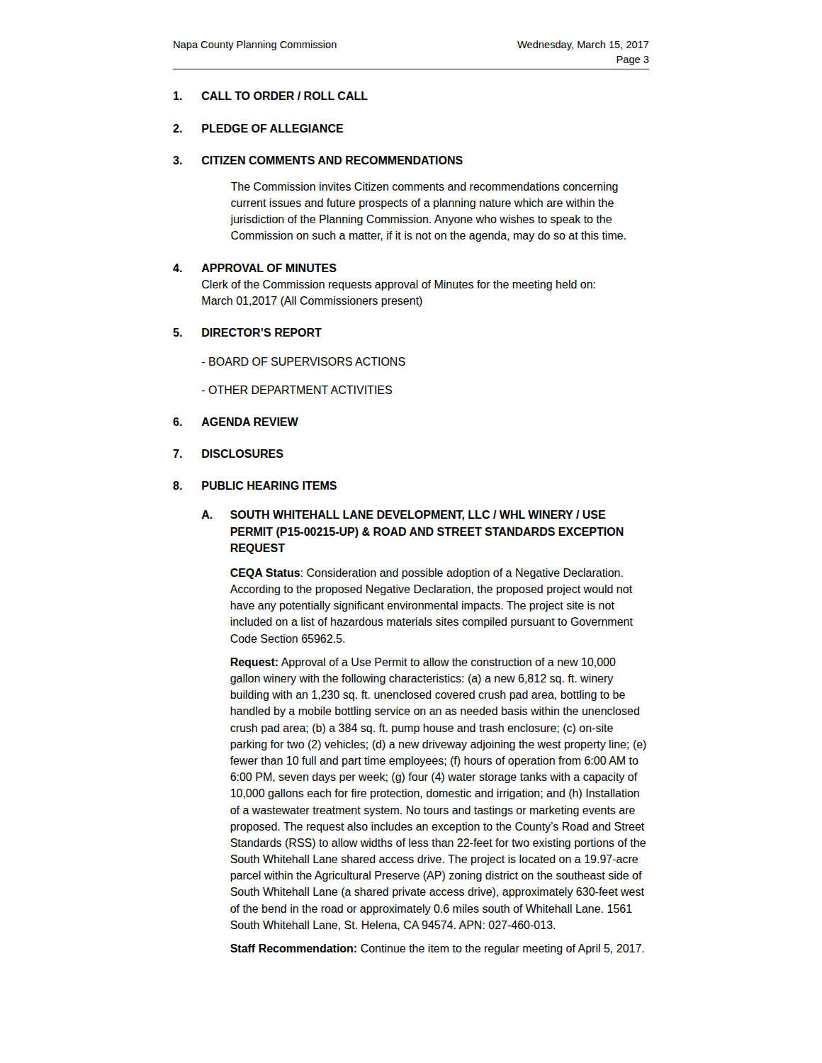Napa County Planning Commission
Wednesday, March 15, 2017
Page 3
1. Call to Order / Roll Call
2. Pledge of Allegiance
3. Citizen Comments and Recommendations
The Commission invites Citizen comments and recommendations concerning current issues and future prospects of a planning nature which are within the jurisdiction of the Planning Commission. Anyone who wishes to speak to the Commission on such a matter, if it is not on the agenda, may do so at this time.
4. Approval of Minutes
Clerk of the Commission requests approval of Minutes for the meeting held on:
March 01,2017 (All Commissioners present)
5. Director’s Report
- BOARD OF SUPERVISORS ACTIONS
- OTHER DEPARTMENT ACTIVITIES
6. Agenda Review
7. Disclosures
8. Public Hearing Items
A. South Whitehall Lane Development, LLC / WHL Winery / Use Permit (P15-00215-UP) & Road and Street Standards Exception Request
CEQA Status: Consideration and possible adoption of a Negative Declaration. According to the proposed Negative Declaration, the proposed project would not have any potentially significant environmental impacts. The project site is not included on a list of hazardous materials sites compiled pursuant to Government Code Section 65962.5.
Request: Approval of a Use Permit to allow the construction of a new 10,000 gallon winery with the following characteristics: (a) a new 6,812 sq. ft. winery building with an 1,230 sq. ft. unenclosed covered crush pad area, bottling to be handled by a mobile bottling service on an as needed basis within the unenclosed crush pad area; (b) a 384 sq. ft. pump house and trash enclosure; (c) on-site parking for two (2) vehicles; (d) a new driveway adjoining the west property line; (e) fewer than 10 full and part time employees; (f) hours of operation from 6:00 AM to 6:00 PM, seven days per week; (g) four (4) water storage tanks with a capacity of 10,000 gallons each for fire protection, domestic and irrigation; and (h) Installation of a wastewater treatment system. No tours and tastings or marketing events are proposed. The request also includes an exception to the County’s Road and Street Standards (RSS) to allow widths of less than 22-feet for two existing portions of the South Whitehall Lane shared access drive. The project is located on a 19.97-acre parcel within the Agricultural Preserve (AP) zoning district on the southeast side of South Whitehall Lane (a shared private access drive), approximately 630-feet west of the bend in the road or approximately 0.6 miles south of Whitehall Lane. 1561 South Whitehall Lane, St. Helena, CA 94574. APN: 027-460-013.
Staff Recommendation: Continue the item to the regular meeting of April 5, 2017.